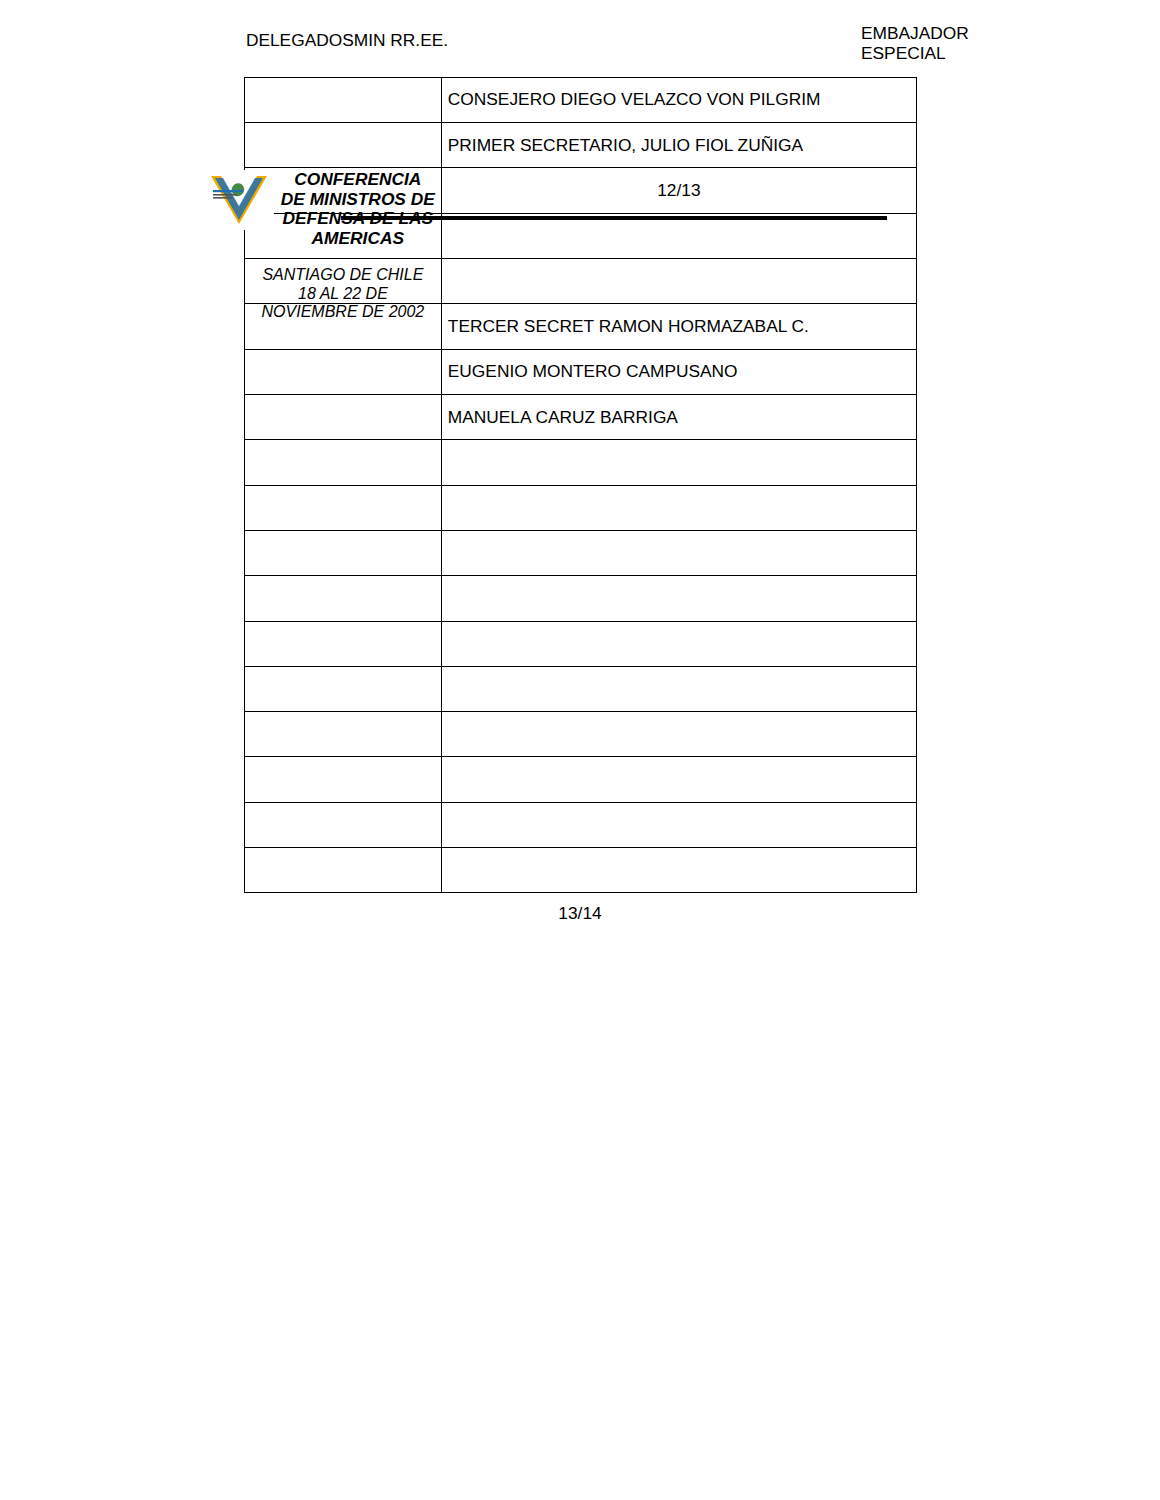DELEGADOSMIN RR.EE.
EMBAJADOR
ESPECIAL
| | CONSEJERO DIEGO VELAZCO VON PILGRIM |
| | PRIMER SECRETARIO, JULIO FIOL ZUÑIGA |
| CONFERENCIA DE MINISTROS DE DEFENSA DE LAS AMERICAS SANTIAGO DE CHILE 18 AL 22 DE NOVIEMBRE DE 2002 | 12/13 |
| | TERCER SECRET RAMON HORMAZABAL C. |
| | EUGENIO MONTERO CAMPUSANO |
| | MANUELA CARUZ BARRIGA |
13/14